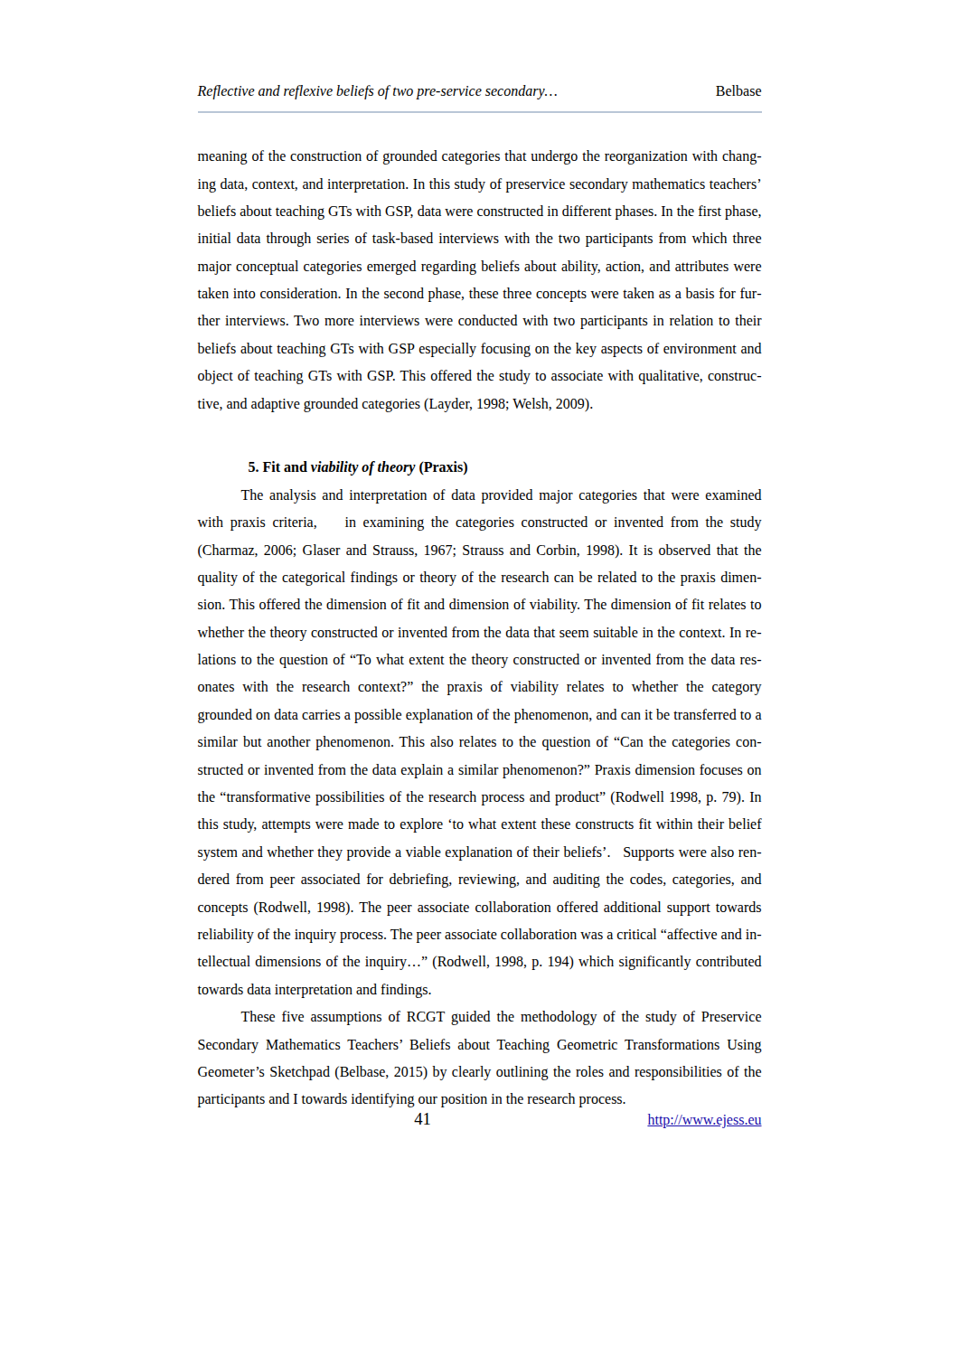Reflective and reflexive beliefs of two pre-service secondary… Belbase
meaning of the construction of grounded categories that undergo the reorganization with changing data, context, and interpretation. In this study of preservice secondary mathematics teachers’ beliefs about teaching GTs with GSP, data were constructed in different phases. In the first phase, initial data through series of task-based interviews with the two participants from which three major conceptual categories emerged regarding beliefs about ability, action, and attributes were taken into consideration. In the second phase, these three concepts were taken as a basis for further interviews. Two more interviews were conducted with two participants in relation to their beliefs about teaching GTs with GSP especially focusing on the key aspects of environment and object of teaching GTs with GSP. This offered the study to associate with qualitative, constructive, and adaptive grounded categories (Layder, 1998; Welsh, 2009).
Fit and viability of theory (Praxis)
The analysis and interpretation of data provided major categories that were examined with praxis criteria, in examining the categories constructed or invented from the study (Charmaz, 2006; Glaser and Strauss, 1967; Strauss and Corbin, 1998). It is observed that the quality of the categorical findings or theory of the research can be related to the praxis dimension. This offered the dimension of fit and dimension of viability. The dimension of fit relates to whether the theory constructed or invented from the data that seem suitable in the context. In relations to the question of “To what extent the theory constructed or invented from the data resonates with the research context?” the praxis of viability relates to whether the category grounded on data carries a possible explanation of the phenomenon, and can it be transferred to a similar but another phenomenon. This also relates to the question of “Can the categories constructed or invented from the data explain a similar phenomenon?” Praxis dimension focuses on the “transformative possibilities of the research process and product” (Rodwell 1998, p. 79). In this study, attempts were made to explore ‘to what extent these constructs fit within their belief system and whether they provide a viable explanation of their beliefs’. Supports were also rendered from peer associated for debriefing, reviewing, and auditing the codes, categories, and concepts (Rodwell, 1998). The peer associate collaboration offered additional support towards reliability of the inquiry process. The peer associate collaboration was a critical “affective and intellectual dimensions of the inquiry…” (Rodwell, 1998, p. 194) which significantly contributed towards data interpretation and findings.
These five assumptions of RCGT guided the methodology of the study of Preservice Secondary Mathematics Teachers’ Beliefs about Teaching Geometric Transformations Using Geometer’s Sketchpad (Belbase, 2015) by clearly outlining the roles and responsibilities of the participants and I towards identifying our position in the research process.
41 http://www.ejess.eu